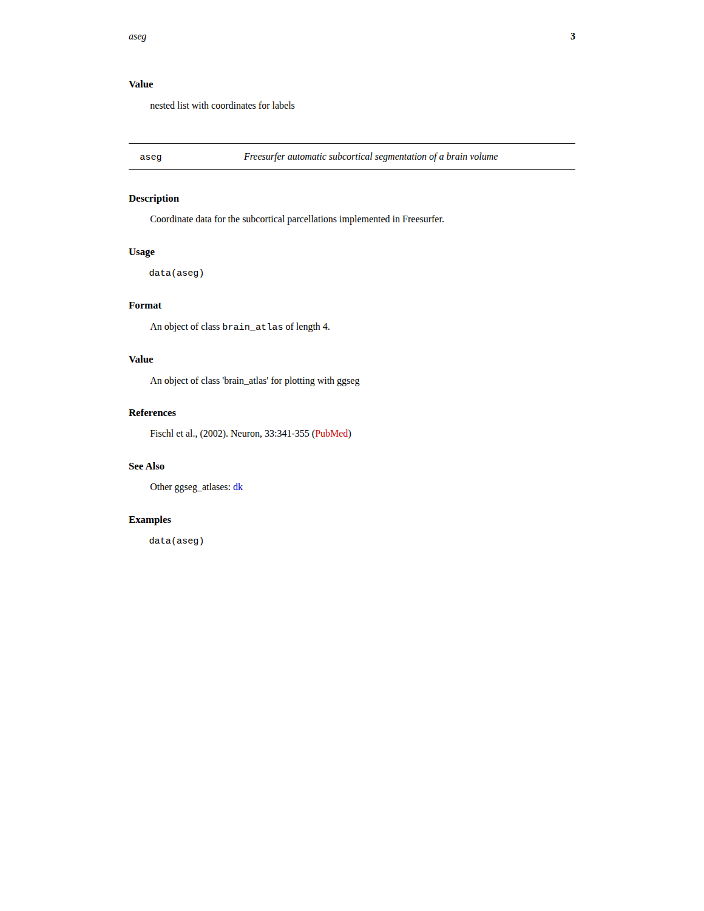aseg 3
Value
nested list with coordinates for labels
aseg Freesurfer automatic subcortical segmentation of a brain volume
Description
Coordinate data for the subcortical parcellations implemented in Freesurfer.
Usage
data(aseg)
Format
An object of class brain_atlas of length 4.
Value
An object of class 'brain_atlas' for plotting with ggseg
References
Fischl et al., (2002). Neuron, 33:341-355 (PubMed)
See Also
Other ggseg_atlases: dk
Examples
data(aseg)